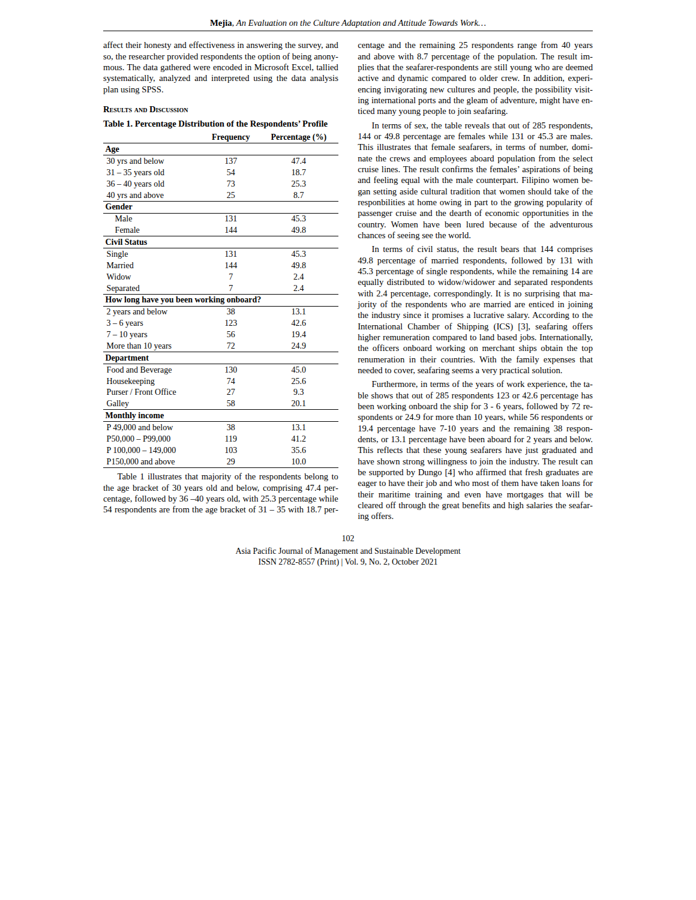Mejia, An Evaluation on the Culture Adaptation and Attitude Towards Work…
affect their honesty and effectiveness in answering the survey, and so, the researcher provided respondents the option of being anonymous. The data gathered were encoded in Microsoft Excel, tallied systematically, analyzed and interpreted using the data analysis plan using SPSS.
Results and Discussion
Table 1. Percentage Distribution of the Respondents’ Profile
| | Frequency | Percentage (%) |
| --- | --- | --- |
| Age |
| 30 yrs and below | 137 | 47.4 |
| 31 – 35 years old | 54 | 18.7 |
| 36 – 40 years old | 73 | 25.3 |
| 40 yrs and above | 25 | 8.7 |
| Gender |
| Male | 131 | 45.3 |
| Female | 144 | 49.8 |
| Civil Status |
| Single | 131 | 45.3 |
| Married | 144 | 49.8 |
| Widow | 7 | 2.4 |
| Separated | 7 | 2.4 |
| How long have you been working onboard? |
| 2 years and below | 38 | 13.1 |
| 3 – 6 years | 123 | 42.6 |
| 7 – 10 years | 56 | 19.4 |
| More than 10 years | 72 | 24.9 |
| Department |
| Food and Beverage | 130 | 45.0 |
| Housekeeping | 74 | 25.6 |
| Purser / Front Office | 27 | 9.3 |
| Galley | 58 | 20.1 |
| Monthly income |
| P 49,000 and below | 38 | 13.1 |
| P50,000 – P99,000 | 119 | 41.2 |
| P 100,000 – 149,000 | 103 | 35.6 |
| P150,000 and above | 29 | 10.0 |
Table 1 illustrates that majority of the respondents belong to the age bracket of 30 years old and below, comprising 47.4 percentage, followed by 36 –40 years old, with 25.3 percentage while 54 respondents are from the age bracket of 31 – 35 with 18.7 percentage and the remaining 25 respondents range from 40 years and above with 8.7 percentage of the population. The result implies that the seafarer-respondents are still young who are deemed active and dynamic compared to older crew. In addition, experiencing invigorating new cultures and people, the possibility visiting international ports and the gleam of adventure, might have enticed many young people to join seafaring.
In terms of sex, the table reveals that out of 285 respondents, 144 or 49.8 percentage are females while 131 or 45.3 are males. This illustrates that female seafarers, in terms of number, dominate the crews and employees aboard population from the select cruise lines. The result confirms the females’ aspirations of being and feeling equal with the male counterpart. Filipino women began setting aside cultural tradition that women should take of the responbilities at home owing in part to the growing popularity of passenger cruise and the dearth of economic opportunities in the country. Women have been lured because of the adventurous chances of seeing see the world.
In terms of civil status, the result bears that 144 comprises 49.8 percentage of married respondents, followed by 131 with 45.3 percentage of single respondents, while the remaining 14 are equally distributed to widow/widower and separated respondents with 2.4 percentage, correspondingly. It is no surprising that majority of the respondents who are married are enticed in joining the industry since it promises a lucrative salary. According to the International Chamber of Shipping (ICS) [3], seafaring offers higher remuneration compared to land based jobs. Internationally, the officers onboard working on merchant ships obtain the top renumeration in their countries. With the family expenses that needed to cover, seafaring seems a very practical solution.
Furthermore, in terms of the years of work experience, the table shows that out of 285 respondents 123 or 42.6 percentage has been working onboard the ship for 3 - 6 years, followed by 72 respondents or 24.9 for more than 10 years, while 56 respondents or 19.4 percentage have 7-10 years and the remaining 38 respondents, or 13.1 percentage have been aboard for 2 years and below. This reflects that these young seafarers have just graduated and have shown strong willingness to join the industry. The result can be supported by Dungo [4] who affirmed that fresh graduates are eager to have their job and who most of them have taken loans for their maritime training and even have mortgages that will be cleared off through the great benefits and high salaries the seafaring offers.
102
Asia Pacific Journal of Management and Sustainable Development
ISSN 2782-8557 (Print) | Vol. 9, No. 2, October 2021